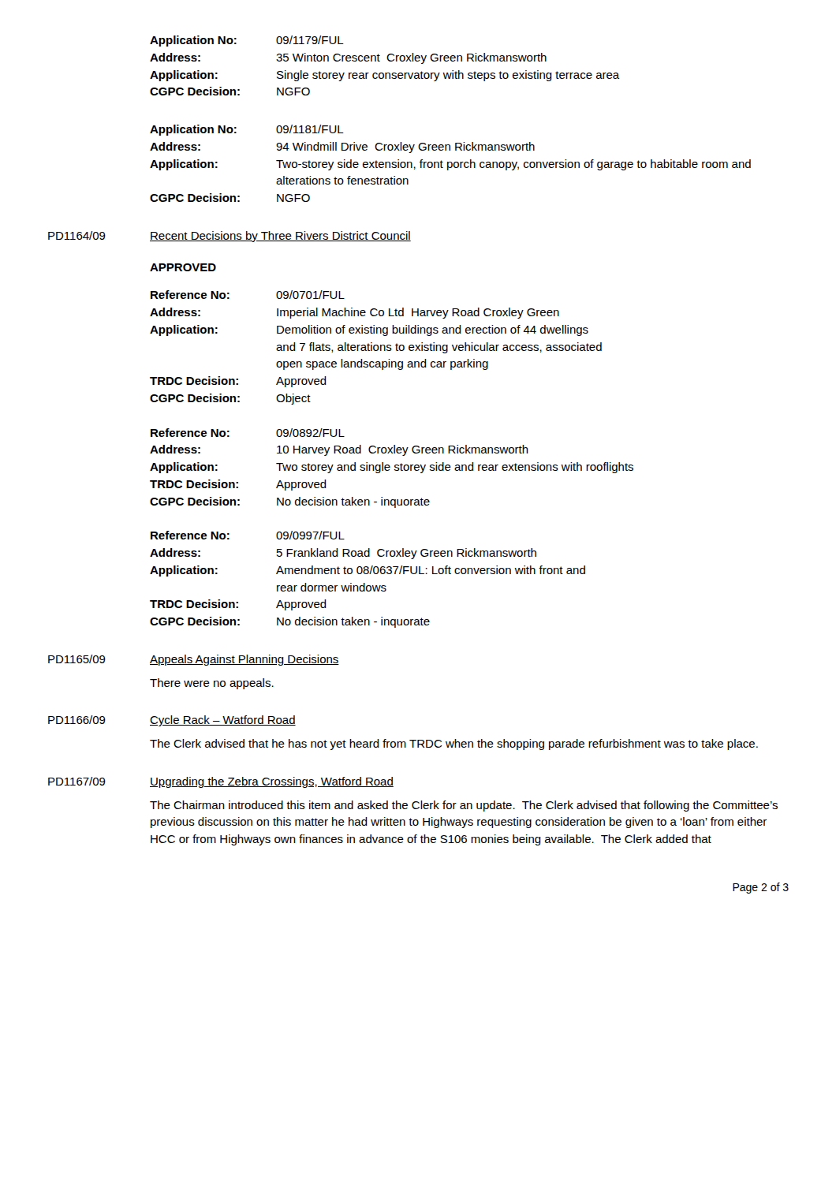Application No:
09/1179/FUL
Address:
35 Winton Crescent Croxley Green Rickmansworth
Application:
Single storey rear conservatory with steps to existing terrace area
CGPC Decision:
NGFO
Application No:
09/1181/FUL
Address:
94 Windmill Drive Croxley Green Rickmansworth
Application:
Two-storey side extension, front porch canopy, conversion of garage to habitable room and alterations to fenestration
CGPC Decision:
NGFO
PD1164/09
Recent Decisions by Three Rivers District Council
APPROVED
Reference No:
09/0701/FUL
Address:
Imperial Machine Co Ltd Harvey Road Croxley Green
Application:
Demolition of existing buildings and erection of 44 dwellingsand 7 flats, alterations to existing vehicular access, associated open space landscaping and car parking
TRDC Decision:
Approved
CGPC Decision:
Object
Reference No:
09/0892/FUL
Address:
10 Harvey Road Croxley Green Rickmansworth
Application:
Two storey and single storey side and rear extensions with rooflights
TRDC Decision:
Approved
CGPC Decision:
No decision taken - inquorate
Reference No:
09/0997/FUL
Address:
5 Frankland Road Croxley Green Rickmansworth
Application:
Amendment to 08/0637/FUL: Loft conversion with front andrear dormer windows
TRDC Decision:
Approved
CGPC Decision:
No decision taken - inquorate
PD1165/09
Appeals Against Planning Decisions
There were no appeals.
PD1166/09
Cycle Rack – Watford Road
The Clerk advised that he has not yet heard from TRDC when the shopping parade refurbishment was to take place.
PD1167/09
Upgrading the Zebra Crossings, Watford Road
The Chairman introduced this item and asked the Clerk for an update. The Clerk advised that following the Committee’s previous discussion on this matter he had written to Highways requesting consideration be given to a ‘loan’ from either HCC or from Highways own finances in advance of the S106 monies being available. The Clerk added that
Page 2 of 3